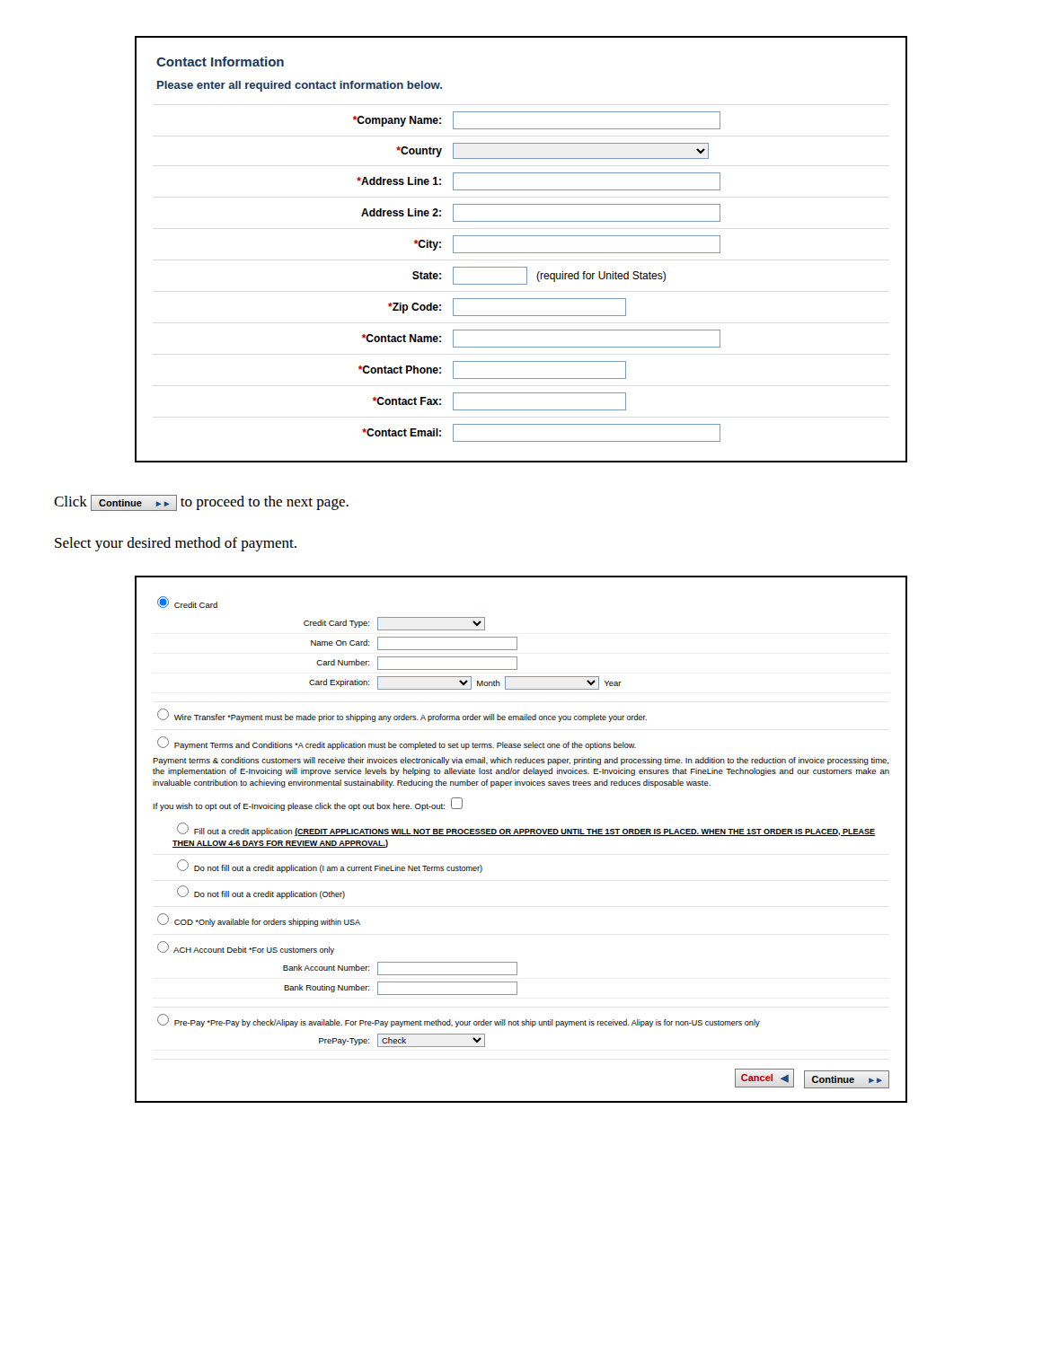Contact Information
Please enter all required contact information below.
| * Company Name: | |
| * Country | |
| * Address Line 1: | |
| Address Line 2: | |
| * City: | |
| State: | (required for United States) |
| * Zip Code: | |
| * Contact Name: | |
| * Contact Phone: | |
| * Contact Fax: | |
| * Contact Email: | |
Click Continue►► to proceed to the next page.
Select your desired method of payment.
Credit Card
| Credit Card Type: | |
| Name On Card: | |
| Card Number: | |
| Card Expiration: | Month Year |
Wire Transfer *Payment must be made prior to shipping any orders. A proforma order will be emailed once you complete your order.
Payment Terms and Conditions *A credit application must be completed to set up terms. Please select one of the options below.
Payment terms & conditions customers will receive their invoices electronically via email, which reduces paper, printing and processing time. In addition to the reduction of invoice processing time, the implementation of E-Invoicing will improve service levels by helping to alleviate lost and/or delayed invoices. E-Invoicing ensures that FineLine Technologies and our customers make an invaluable contribution to achieving environmental sustainability. Reducing the number of paper invoices saves trees and reduces disposable waste.
If you wish to opt out of E-Invoicing please click the opt out box here. Opt-out:
Fill out a credit application (CREDIT APPLICATIONS WILL NOT BE PROCESSED OR APPROVED UNTIL THE 1ST ORDER IS PLACED. WHEN THE 1ST ORDER IS PLACED, PLEASE THEN ALLOW 4-6 DAYS FOR REVIEW AND APPROVAL.)
Do not fill out a credit application (I am a current FineLine Net Terms customer)
Do not fill out a credit application (Other)
COD *Only available for orders shipping within USA
ACH Account Debit *For US customers only
| Bank Account Number: | |
| Bank Routing Number: | |
Pre-Pay *Pre-Pay by check/Alipay is available. For Pre-Pay payment method, your order will not ship until payment is received. Alipay is for non-US customers only
| PrePay-Type: | Check |
Cancel◀ Continue►►